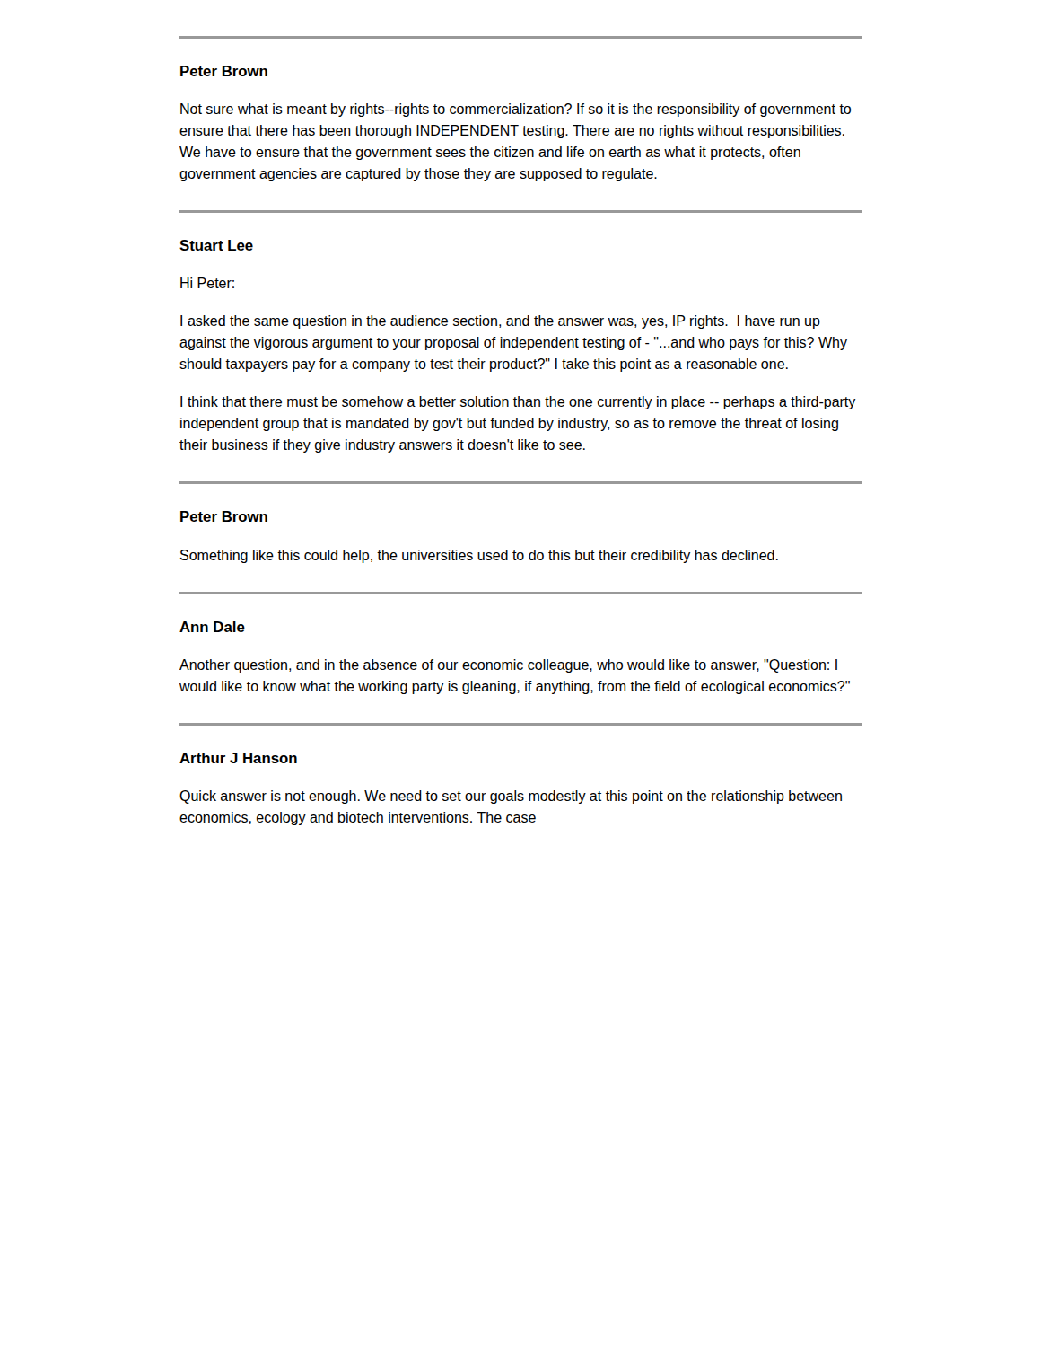Peter Brown
Not sure what is meant by rights--rights to commercialization? If so it is the responsibility of government to ensure that there has been thorough INDEPENDENT testing. There are no rights without responsibilities. We have to ensure that the government sees the citizen and life on earth as what it protects, often government agencies are captured by those they are supposed to regulate.
Stuart Lee
Hi Peter:
I asked the same question in the audience section, and the answer was, yes, IP rights. I have run up against the vigorous argument to your proposal of independent testing of - "...and who pays for this? Why should taxpayers pay for a company to test their product?" I take this point as a reasonable one.
I think that there must be somehow a better solution than the one currently in place -- perhaps a third-party independent group that is mandated by gov't but funded by industry, so as to remove the threat of losing their business if they give industry answers it doesn't like to see.
Peter Brown
Something like this could help, the universities used to do this but their credibility has declined.
Ann Dale
Another question, and in the absence of our economic colleague, who would like to answer, "Question: I would like to know what the working party is gleaning, if anything, from the field of ecological economics?"
Arthur J Hanson
Quick answer is not enough. We need to set our goals modestly at this point on the relationship between economics, ecology and biotech interventions. The case